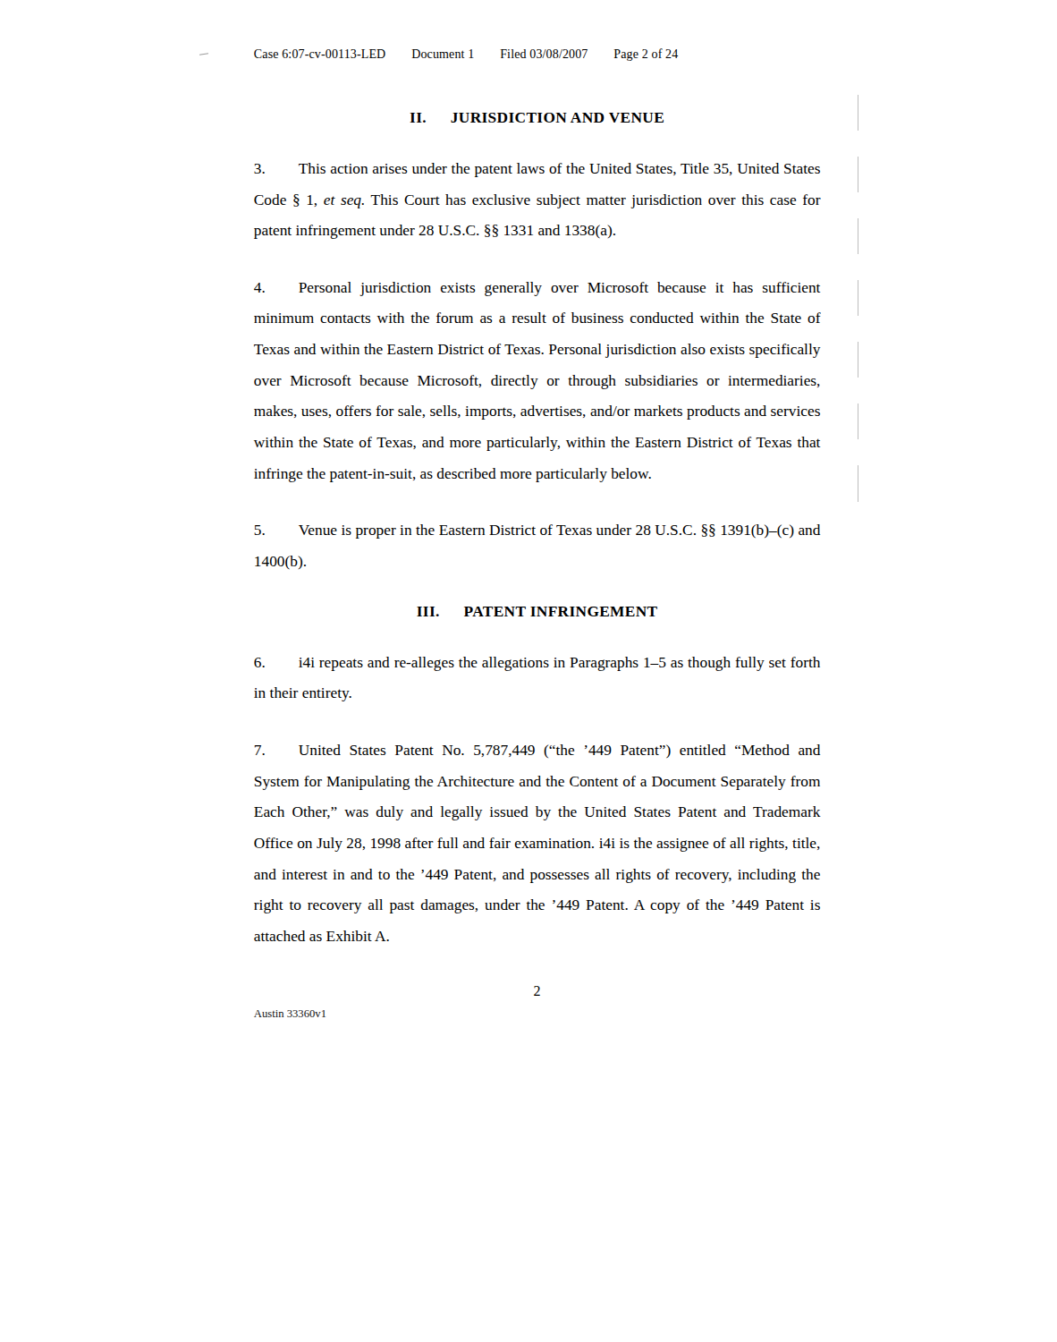Case 6:07-cv-00113-LED Document 1 Filed 03/08/2007 Page 2 of 24
II. JURISDICTION AND VENUE
3. This action arises under the patent laws of the United States, Title 35, United States Code § 1, et seq. This Court has exclusive subject matter jurisdiction over this case for patent infringement under 28 U.S.C. §§ 1331 and 1338(a).
4. Personal jurisdiction exists generally over Microsoft because it has sufficient minimum contacts with the forum as a result of business conducted within the State of Texas and within the Eastern District of Texas. Personal jurisdiction also exists specifically over Microsoft because Microsoft, directly or through subsidiaries or intermediaries, makes, uses, offers for sale, sells, imports, advertises, and/or markets products and services within the State of Texas, and more particularly, within the Eastern District of Texas that infringe the patent-in-suit, as described more particularly below.
5. Venue is proper in the Eastern District of Texas under 28 U.S.C. §§ 1391(b)–(c) and 1400(b).
III. PATENT INFRINGEMENT
6. i4i repeats and re-alleges the allegations in Paragraphs 1–5 as though fully set forth in their entirety.
7. United States Patent No. 5,787,449 (“the ’449 Patent”) entitled “Method and System for Manipulating the Architecture and the Content of a Document Separately from Each Other,” was duly and legally issued by the United States Patent and Trademark Office on July 28, 1998 after full and fair examination. i4i is the assignee of all rights, title, and interest in and to the ’449 Patent, and possesses all rights of recovery, including the right to recovery all past damages, under the ’449 Patent. A copy of the ’449 Patent is attached as Exhibit A.
2
Austin 33360v1